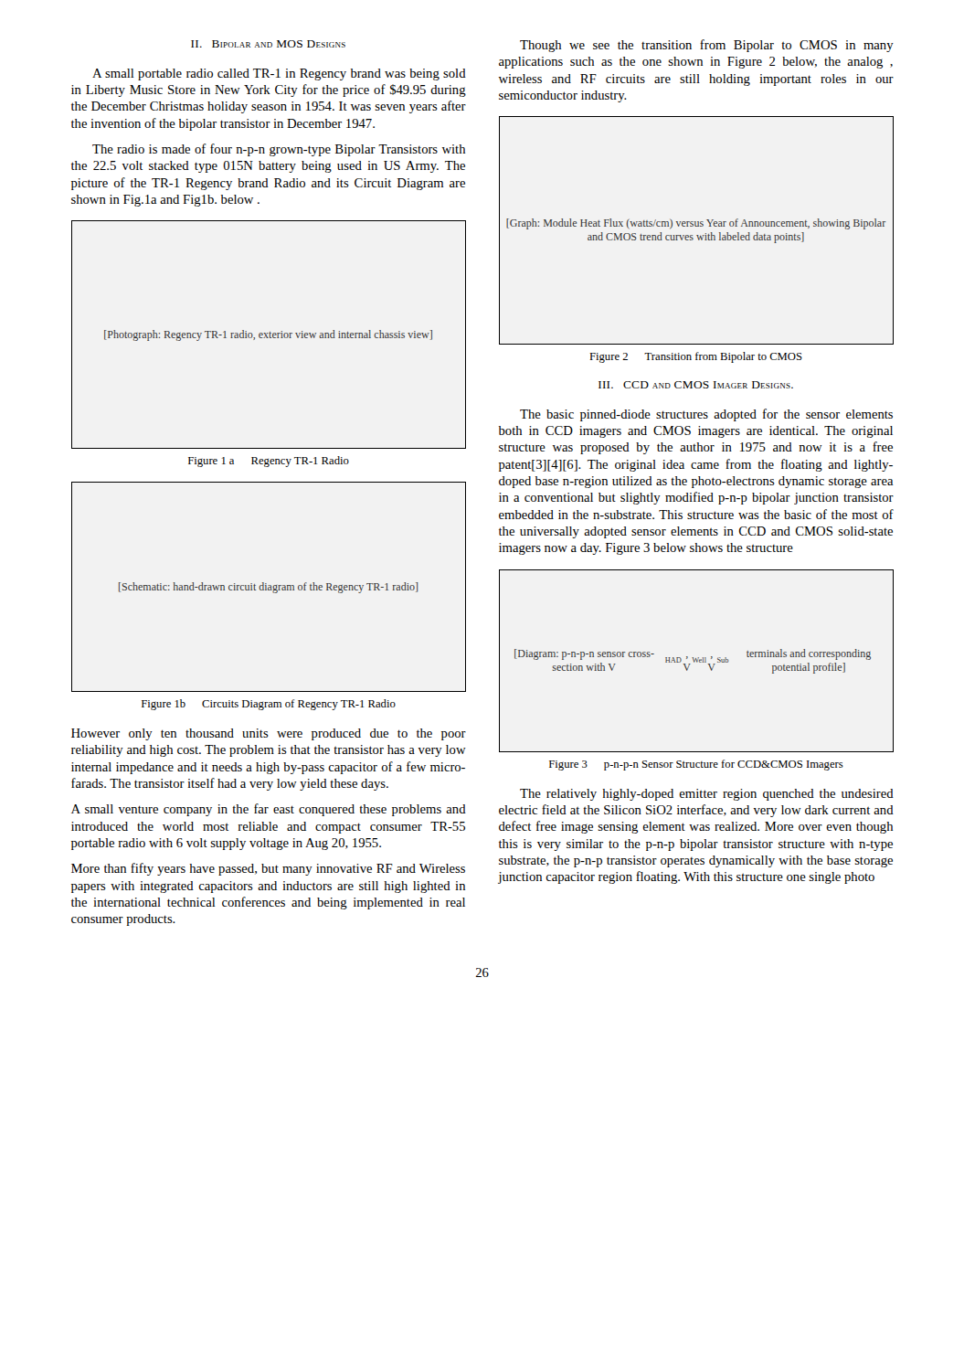II. Bipolar and MOS Designs
A small portable radio called TR-1 in Regency brand was being sold in Liberty Music Store in New York City for the price of $49.95 during the December Christmas holiday season in 1954. It was seven years after the invention of the bipolar transistor in December 1947.
The radio is made of four n-p-n grown-type Bipolar Transistors with the 22.5 volt stacked type 015N battery being used in US Army. The picture of the TR-1 Regency brand Radio and its Circuit Diagram are shown in Fig.1a and Fig1b. below .
[Photograph: Regency TR-1 radio, exterior view and internal chassis view]
Figure 1 a Regency TR-1 Radio
[Schematic: hand-drawn circuit diagram of the Regency TR-1 radio]
Figure 1b Circuits Diagram of Regency TR-1 Radio
However only ten thousand units were produced due to the poor reliability and high cost. The problem is that the transistor has a very low internal impedance and it needs a high by-pass capacitor of a few micro-farads. The transistor itself had a very low yield these days.
A small venture company in the far east conquered these problems and introduced the world most reliable and compact consumer TR-55 portable radio with 6 volt supply voltage in Aug 20, 1955.
More than fifty years have passed, but many innovative RF and Wireless papers with integrated capacitors and inductors are still high lighted in the international technical conferences and being implemented in real consumer products.
Though we see the transition from Bipolar to CMOS in many applications such as the one shown in Figure 2 below, the analog , wireless and RF circuits are still holding important roles in our semiconductor industry.
[Graph: Module Heat Flux (watts/cm) versus Year of Announcement, showing Bipolar and CMOS trend curves with labeled data points]
Figure 2 Transition from Bipolar to CMOS
III. CCD and CMOS Imager Designs.
The basic pinned-diode structures adopted for the sensor elements both in CCD imagers and CMOS imagers are identical. The original structure was proposed by the author in 1975 and now it is a free patent[3][4][6]. The original idea came from the floating and lightly-doped base n-region utilized as the photo-electrons dynamic storage area in a conventional but slightly modified p-n-p bipolar junction transistor embedded in the n-substrate. This structure was the basic of the most of the universally adopted sensor elements in CCD and CMOS solid-state imagers now a day. Figure 3 below shows the structure
[Diagram: p-n-p-n sensor cross-section with VHAD, VWell, VSub terminals and corresponding potential profile]
Figure 3 p-n-p-n Sensor Structure for CCD&CMOS Imagers
The relatively highly-doped emitter region quenched the undesired electric field at the Silicon SiO2 interface, and very low dark current and defect free image sensing element was realized. More over even though this is very similar to the p-n-p bipolar transistor structure with n-type substrate, the p-n-p transistor operates dynamically with the base storage junction capacitor region floating. With this structure one single photo
26